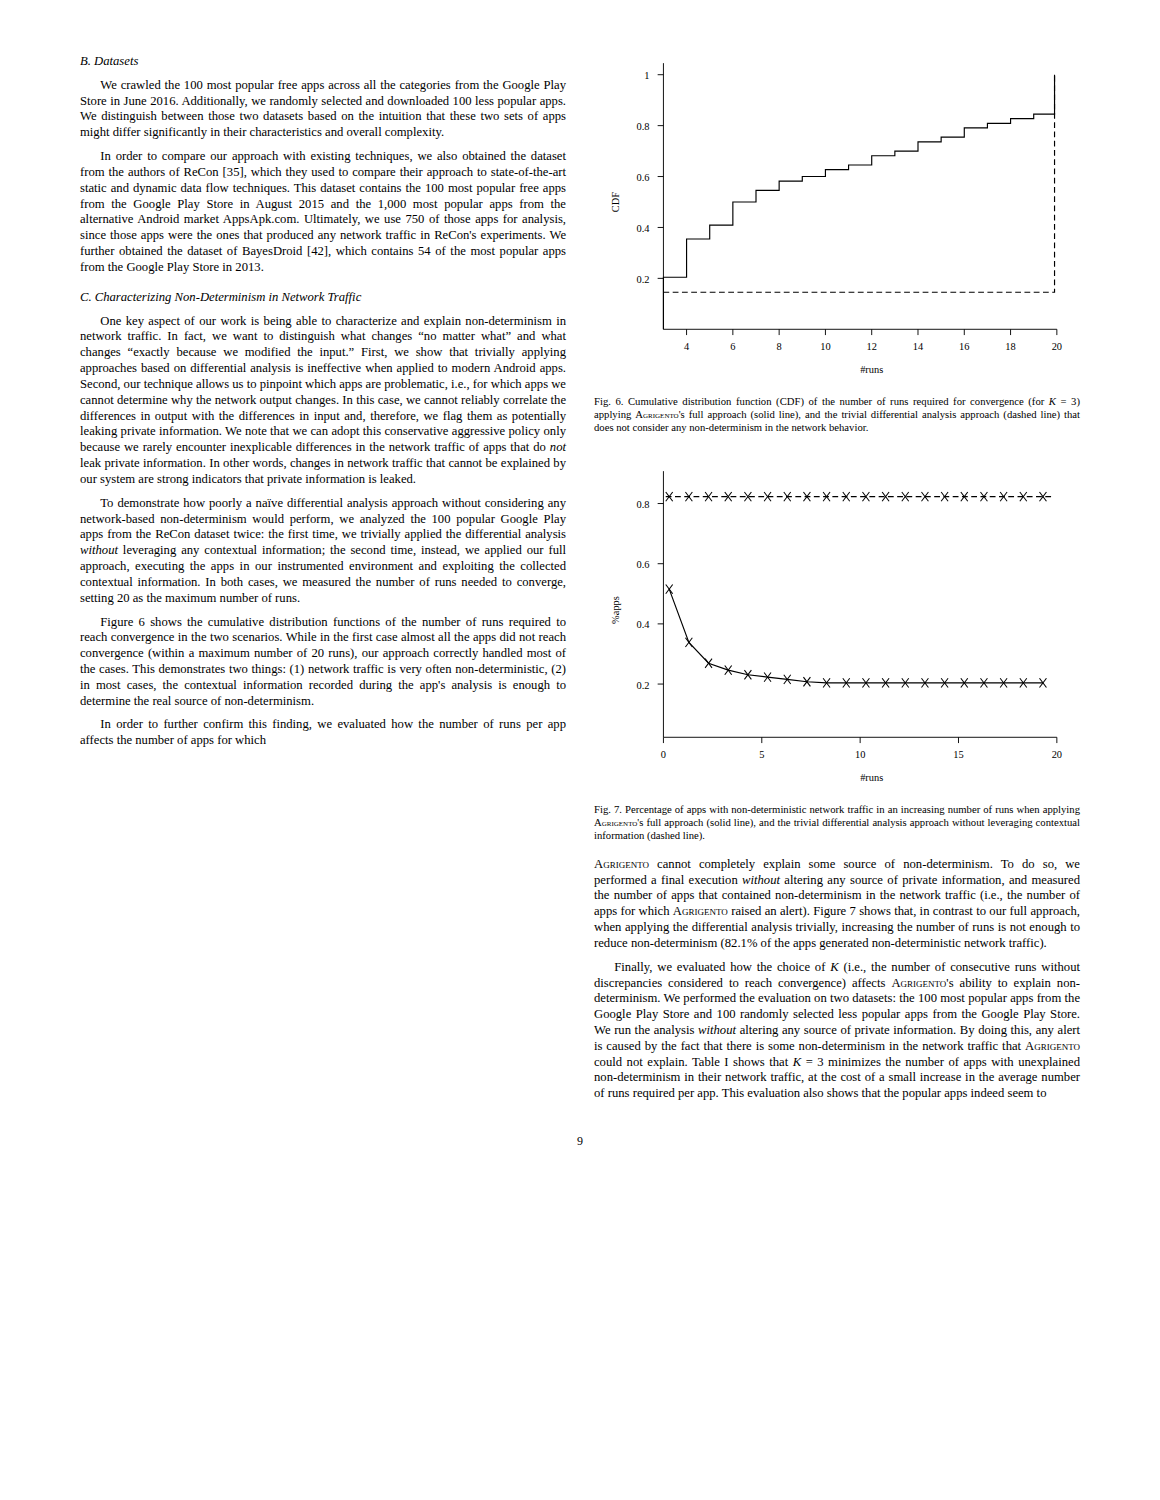B. Datasets
We crawled the 100 most popular free apps across all the categories from the Google Play Store in June 2016. Additionally, we randomly selected and downloaded 100 less popular apps. We distinguish between those two datasets based on the intuition that these two sets of apps might differ significantly in their characteristics and overall complexity.
In order to compare our approach with existing techniques, we also obtained the dataset from the authors of ReCon [35], which they used to compare their approach to state-of-the-art static and dynamic data flow techniques. This dataset contains the 100 most popular free apps from the Google Play Store in August 2015 and the 1,000 most popular apps from the alternative Android market AppsApk.com. Ultimately, we use 750 of those apps for analysis, since those apps were the ones that produced any network traffic in ReCon's experiments. We further obtained the dataset of BayesDroid [42], which contains 54 of the most popular apps from the Google Play Store in 2013.
C. Characterizing Non-Determinism in Network Traffic
One key aspect of our work is being able to characterize and explain non-determinism in network traffic. In fact, we want to distinguish what changes “no matter what” and what changes “exactly because we modified the input.” First, we show that trivially applying approaches based on differential analysis is ineffective when applied to modern Android apps. Second, our technique allows us to pinpoint which apps are problematic, i.e., for which apps we cannot determine why the network output changes. In this case, we cannot reliably correlate the differences in output with the differences in input and, therefore, we flag them as potentially leaking private information. We note that we can adopt this conservative aggressive policy only because we rarely encounter inexplicable differences in the network traffic of apps that do not leak private information. In other words, changes in network traffic that cannot be explained by our system are strong indicators that private information is leaked.
To demonstrate how poorly a naïve differential analysis approach without considering any network-based non-determinism would perform, we analyzed the 100 popular Google Play apps from the ReCon dataset twice: the first time, we trivially applied the differential analysis without leveraging any contextual information; the second time, instead, we applied our full approach, executing the apps in our instrumented environment and exploiting the collected contextual information. In both cases, we measured the number of runs needed to converge, setting 20 as the maximum number of runs.
Figure 6 shows the cumulative distribution functions of the number of runs required to reach convergence in the two scenarios. While in the first case almost all the apps did not reach convergence (within a maximum number of 20 runs), our approach correctly handled most of the cases. This demonstrates two things: (1) network traffic is very often non-deterministic, (2) in most cases, the contextual information recorded during the app's analysis is enough to determine the real source of non-determinism.
In order to further confirm this finding, we evaluated how the number of runs per app affects the number of apps for which
1 0.8 0.6 0.4 0.2 4 6 8 10 12 14 16 18 20 #runs CDF
Fig. 6. Cumulative distribution function (CDF) of the number of runs required for convergence (for K = 3) applying Agrigento's full approach (solid line), and the trivial differential analysis approach (dashed line) that does not consider any non-determinism in the network behavior.
0.8 0.6 0.4 0.2 0 5 10 15 20 #runs %apps
Fig. 7. Percentage of apps with non-deterministic network traffic in an increasing number of runs when applying Agrigento's full approach (solid line), and the trivial differential analysis approach without leveraging contextual information (dashed line).
Agrigento cannot completely explain some source of non-determinism. To do so, we performed a final execution without altering any source of private information, and measured the number of apps that contained non-determinism in the network traffic (i.e., the number of apps for which Agrigento raised an alert). Figure 7 shows that, in contrast to our full approach, when applying the differential analysis trivially, increasing the number of runs is not enough to reduce non-determinism (82.1% of the apps generated non-deterministic network traffic).
Finally, we evaluated how the choice of K (i.e., the number of consecutive runs without discrepancies considered to reach convergence) affects Agrigento's ability to explain non-determinism. We performed the evaluation on two datasets: the 100 most popular apps from the Google Play Store and 100 randomly selected less popular apps from the Google Play Store. We run the analysis without altering any source of private information. By doing this, any alert is caused by the fact that there is some non-determinism in the network traffic that Agrigento could not explain. Table I shows that K = 3 minimizes the number of apps with unexplained non-determinism in their network traffic, at the cost of a small increase in the average number of runs required per app. This evaluation also shows that the popular apps indeed seem to
9